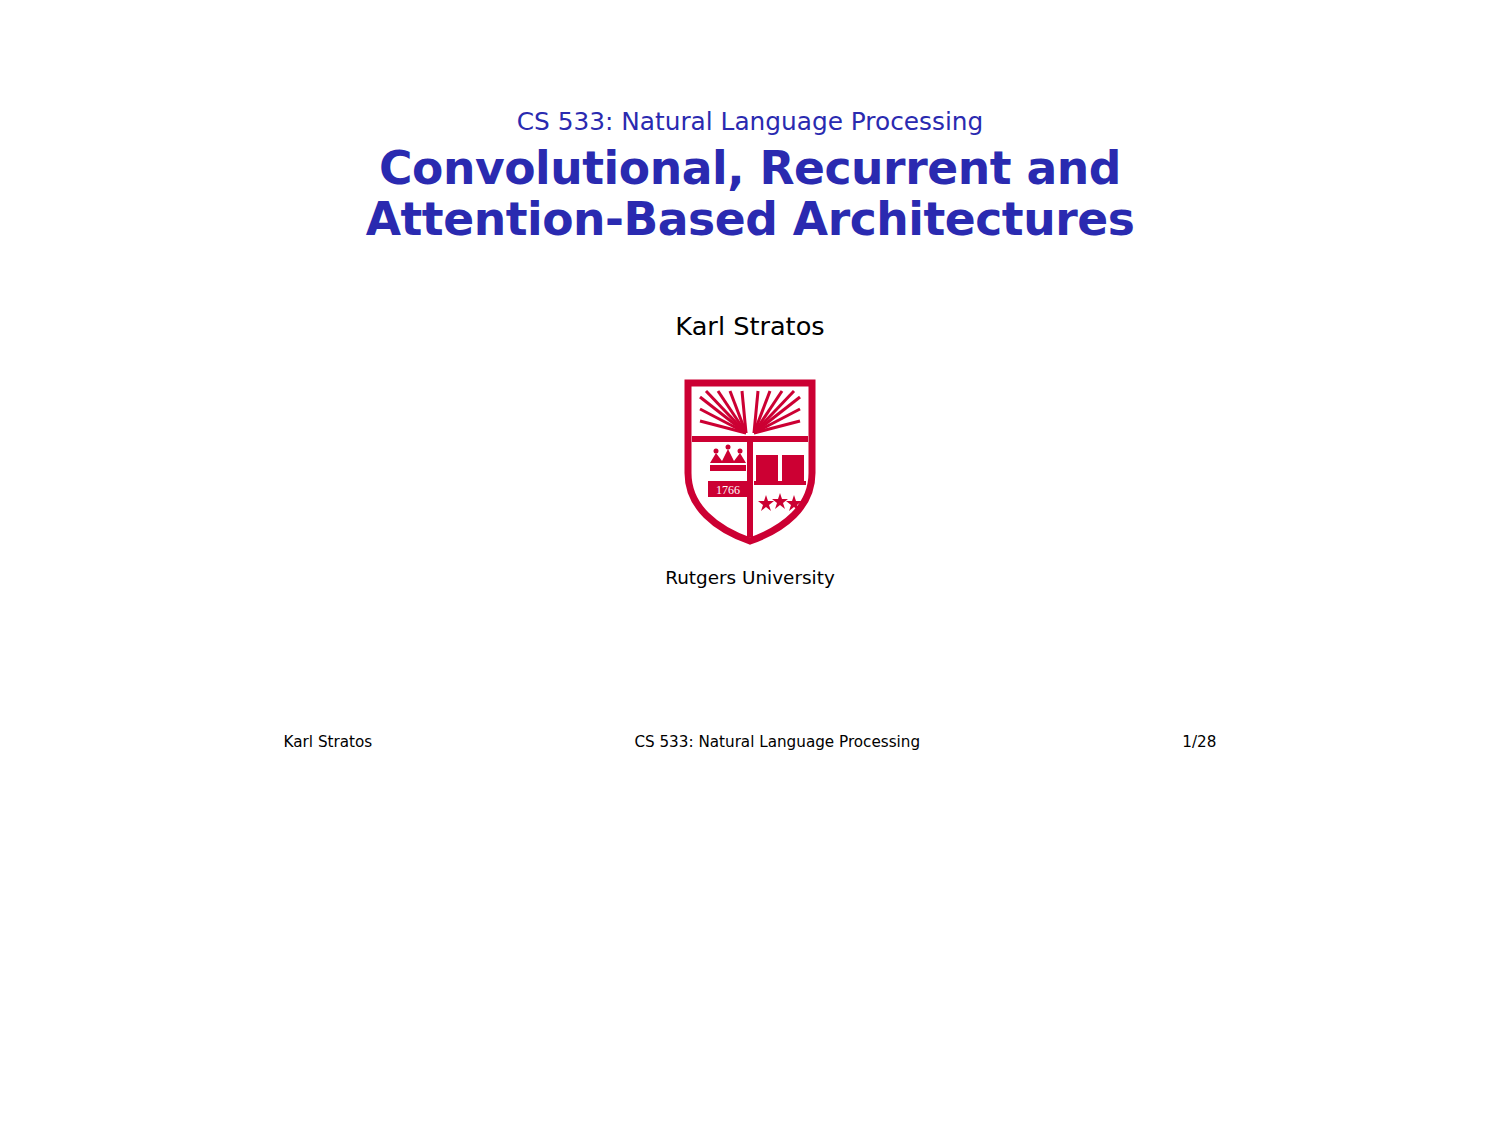CS 533: Natural Language Processing
Convolutional, Recurrent and Attention-Based Architectures
Karl Stratos
Rutgers University shield 1766
Rutgers University
Karl Stratos CS 533: Natural Language Processing 1/28